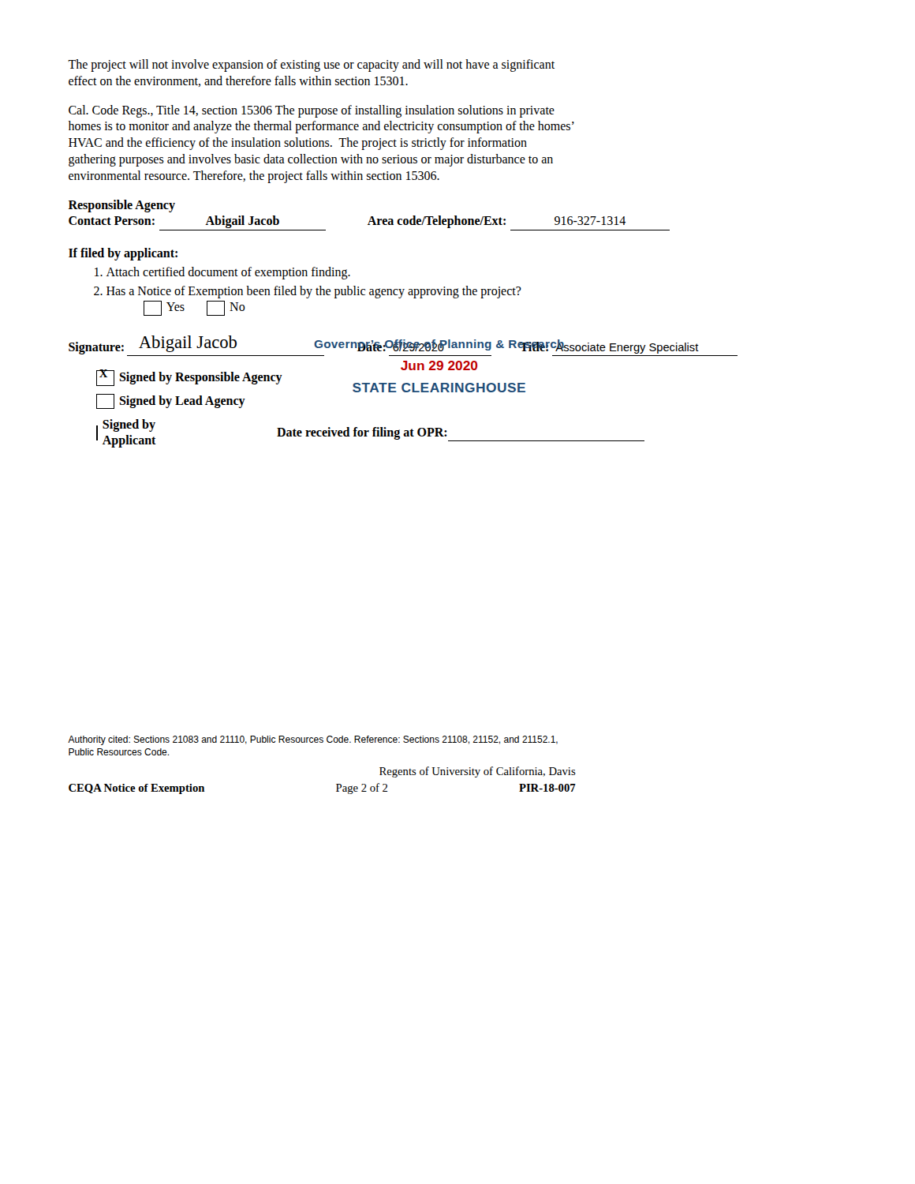The project will not involve expansion of existing use or capacity and will not have a significant effect on the environment, and therefore falls within section 15301.
Cal. Code Regs., Title 14, section 15306 The purpose of installing insulation solutions in private homes is to monitor and analyze the thermal performance and electricity consumption of the homes’ HVAC and the efficiency of the insulation solutions. The project is strictly for information gathering purposes and involves basic data collection with no serious or major disturbance to an environmental resource. Therefore, the project falls within section 15306.
Responsible Agency
Contact Person: Abigail Jacob Area code/Telephone/Ext: 916-327-1314
If filed by applicant:
Attach certified document of exemption finding.
Has a Notice of Exemption been filed by the public agency approving the project? Yes No
Governor’s Office of Planning & Research
Jun 29 2020
STATE CLEARINGHOUSE
Signature: Abigail Jacob Date: 6/29/2020 Title: Associate Energy Specialist
Signed by Responsible Agency
Signed by Lead Agency
Signed by Applicant Date received for filing at OPR:
Authority cited: Sections 21083 and 21110, Public Resources Code. Reference: Sections 21108, 21152, and 21152.1, Public Resources Code.
Regents of University of California, Davis
CEQA Notice of Exemption Page 2 of 2 PIR-18-007